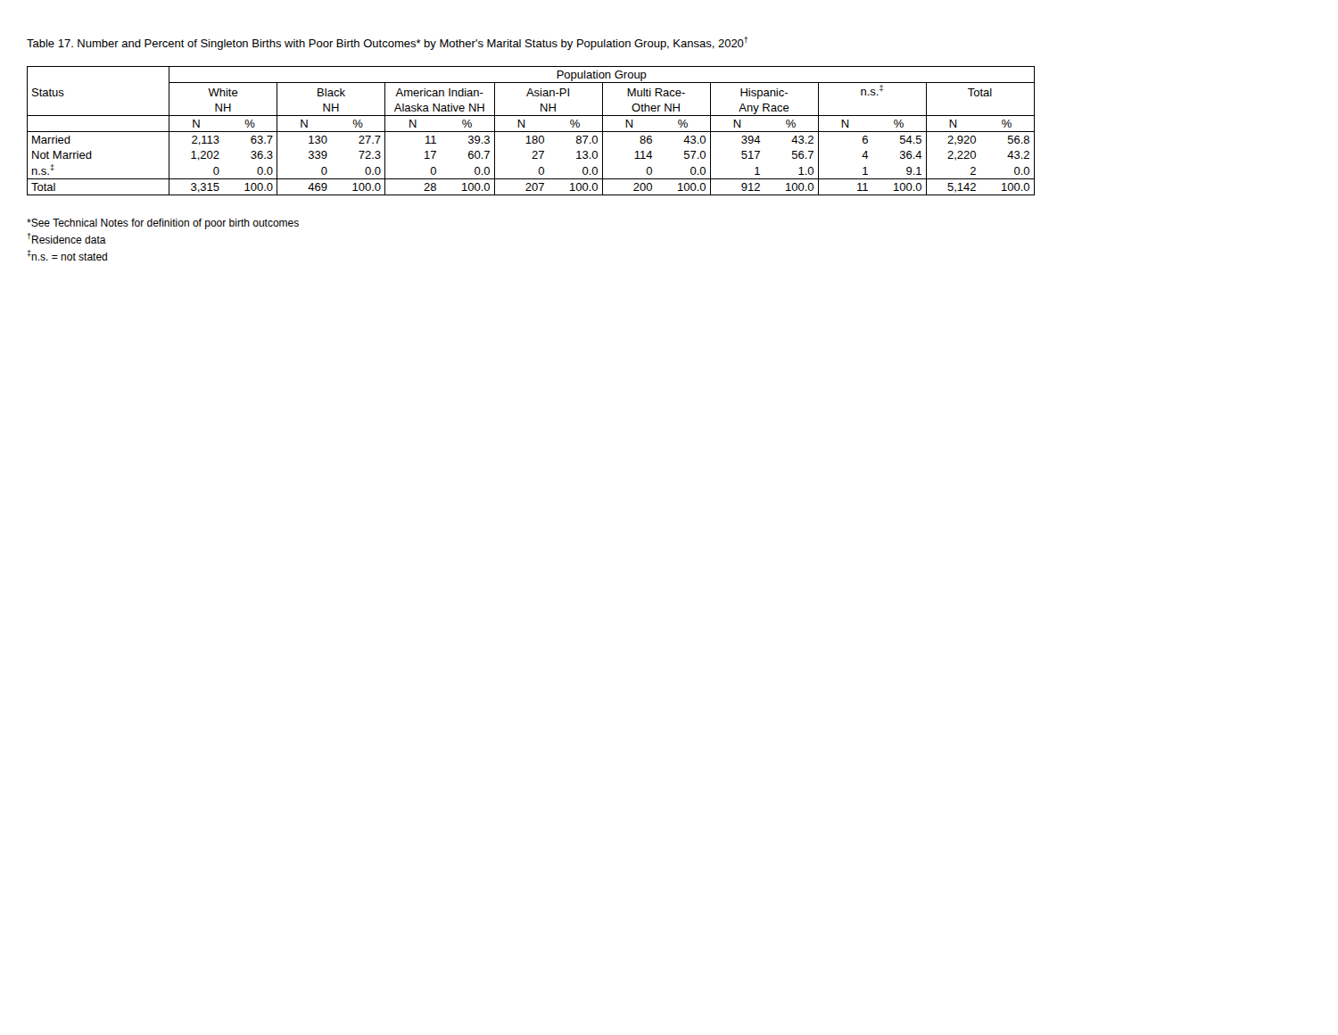Table 17. Number and Percent of Singleton Births with Poor Birth Outcomes* by Mother's Marital Status by Population Group, Kansas, 2020†
| | Population Group |
| Status | White | Black | American Indian- | Asian-PI | Multi Race- | Hispanic- | n.s. ‡ | Total |
| | NH | NH | Alaska Native NH | NH | Other NH | Any Race | | |
| | N | % | N | % | N | % | N | % | N | % | N | % | N | % | N | % |
| Married | 2,113 | 63.7 | 130 | 27.7 | 11 | 39.3 | 180 | 87.0 | 86 | 43.0 | 394 | 43.2 | 6 | 54.5 | 2,920 | 56.8 |
| Not Married | 1,202 | 36.3 | 339 | 72.3 | 17 | 60.7 | 27 | 13.0 | 114 | 57.0 | 517 | 56.7 | 4 | 36.4 | 2,220 | 43.2 |
| n.s. ‡ | 0 | 0.0 | 0 | 0.0 | 0 | 0.0 | 0 | 0.0 | 0 | 0.0 | 1 | 1.0 | 1 | 9.1 | 2 | 0.0 |
| Total | 3,315 | 100.0 | 469 | 100.0 | 28 | 100.0 | 207 | 100.0 | 200 | 100.0 | 912 | 100.0 | 11 | 100.0 | 5,142 | 100.0 |
*See Technical Notes for definition of poor birth outcomes
†Residence data
‡n.s. = not stated